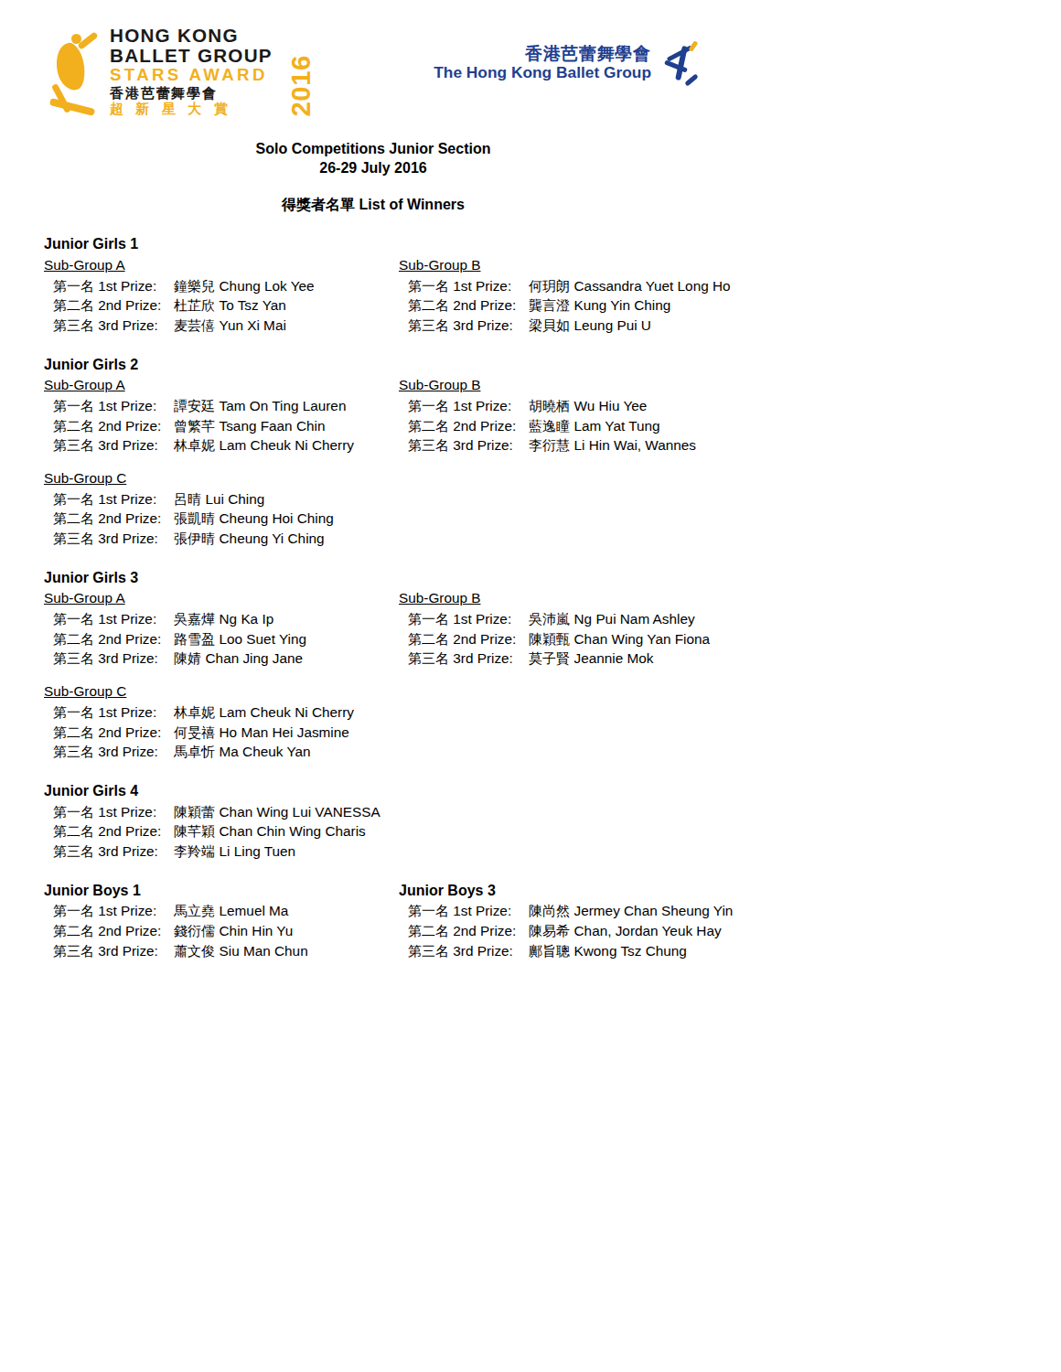HONG KONG
BALLET GROUP
STARS AWARD
香港芭蕾舞學會
超 新 星 大 賞
2016
香港芭蕾舞學會
The Hong Kong Ballet Group
Solo Competitions Junior Section
26-29 July 2016
得獎者名單 List of Winners
Junior Girls 1
Sub-Group A
| 第一名 1st Prize: | 鐘樂兒 Chung Lok Yee |
| 第二名 2nd Prize: | 杜芷欣 To Tsz Yan |
| 第三名 3rd Prize: | 麦芸僖 Yun Xi Mai |
Sub-Group B
| 第一名 1st Prize: | 何玥朗 Cassandra Yuet Long Ho |
| 第二名 2nd Prize: | 龔言澄 Kung Yin Ching |
| 第三名 3rd Prize: | 梁貝如 Leung Pui U |
Junior Girls 2
Sub-Group A
| 第一名 1st Prize: | 譚安廷 Tam On Ting Lauren |
| 第二名 2nd Prize: | 曾繁芊 Tsang Faan Chin |
| 第三名 3rd Prize: | 林卓妮 Lam Cheuk Ni Cherry |
Sub-Group B
| 第一名 1st Prize: | 胡曉栖 Wu Hiu Yee |
| 第二名 2nd Prize: | 藍逸瞳 Lam Yat Tung |
| 第三名 3rd Prize: | 李衍慧 Li Hin Wai, Wannes |
Sub-Group C
| 第一名 1st Prize: | 呂晴 Lui Ching |
| 第二名 2nd Prize: | 張凱晴 Cheung Hoi Ching |
| 第三名 3rd Prize: | 張伊晴 Cheung Yi Ching |
Junior Girls 3
Sub-Group A
| 第一名 1st Prize: | 吳嘉燁 Ng Ka Ip |
| 第二名 2nd Prize: | 路雪盈 Loo Suet Ying |
| 第三名 3rd Prize: | 陳婧 Chan Jing Jane |
Sub-Group B
| 第一名 1st Prize: | 吳沛嵐 Ng Pui Nam Ashley |
| 第二名 2nd Prize: | 陳穎甄 Chan Wing Yan Fiona |
| 第三名 3rd Prize: | 莫子賢 Jeannie Mok |
Sub-Group C
| 第一名 1st Prize: | 林卓妮 Lam Cheuk Ni Cherry |
| 第二名 2nd Prize: | 何旻禧 Ho Man Hei Jasmine |
| 第三名 3rd Prize: | 馬卓忻 Ma Cheuk Yan |
Junior Girls 4
| 第一名 1st Prize: | 陳穎蕾 Chan Wing Lui VANESSA |
| 第二名 2nd Prize: | 陳芊穎 Chan Chin Wing Charis |
| 第三名 3rd Prize: | 李羚端 Li Ling Tuen |
Junior Boys 1
| 第一名 1st Prize: | 馬立堯 Lemuel Ma |
| 第二名 2nd Prize: | 錢衍儒 Chin Hin Yu |
| 第三名 3rd Prize: | 蕭文俊 Siu Man Chun |
Junior Boys 3
| 第一名 1st Prize: | 陳尚然 Jermey Chan Sheung Yin |
| 第二名 2nd Prize: | 陳易希 Chan, Jordan Yeuk Hay |
| 第三名 3rd Prize: | 鄺旨聰 Kwong Tsz Chung |